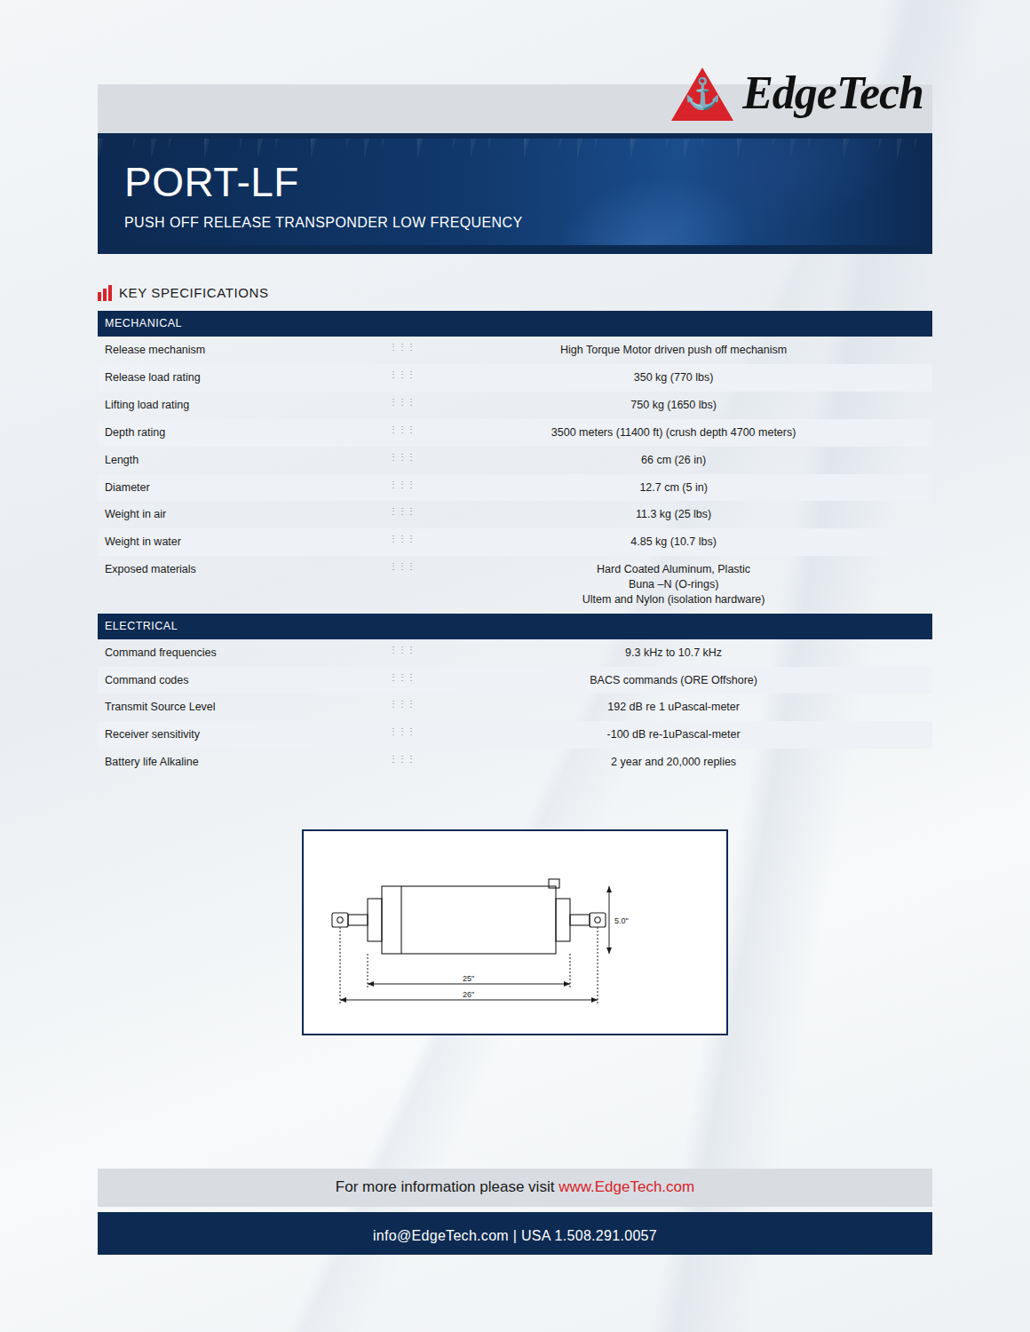⚓
EdgeTech
PORT-LF
PUSH OFF RELEASE TRANSPONDER LOW FREQUENCY
KEY SPECIFICATIONS
| MECHANICAL |
| --- |
| Release mechanism | ⋮⋮⋮ | High Torque Motor driven push off mechanism |
| Release load rating | ⋮⋮⋮ | 350 kg (770 lbs) |
| Lifting load rating | ⋮⋮⋮ | 750 kg (1650 lbs) |
| Depth rating | ⋮⋮⋮ | 3500 meters (11400 ft) (crush depth 4700 meters) |
| Length | ⋮⋮⋮ | 66 cm (26 in) |
| Diameter | ⋮⋮⋮ | 12.7 cm (5 in) |
| Weight in air | ⋮⋮⋮ | 11.3 kg (25 lbs) |
| Weight in water | ⋮⋮⋮ | 4.85 kg (10.7 lbs) |
| Exposed materials | ⋮⋮⋮⋮⋮ | Hard Coated Aluminum, Plastic Buna –N (O-rings) Ultem and Nylon (isolation hardware) |
| ELECTRICAL |
| Command frequencies | ⋮⋮⋮ | 9.3 kHz to 10.7 kHz |
| Command codes | ⋮⋮⋮ | BACS commands (ORE Offshore) |
| Transmit Source Level | ⋮⋮⋮ | 192 dB re 1 uPascal-meter |
| Receiver sensitivity | ⋮⋮⋮ | -100 dB re-1uPascal-meter |
| Battery life Alkaline | ⋮⋮⋮ | 2 year and 20,000 replies |
5.0" 25" 26"
For more information please visit www.EdgeTech.com
info@EdgeTech.com | USA 1.508.291.0057